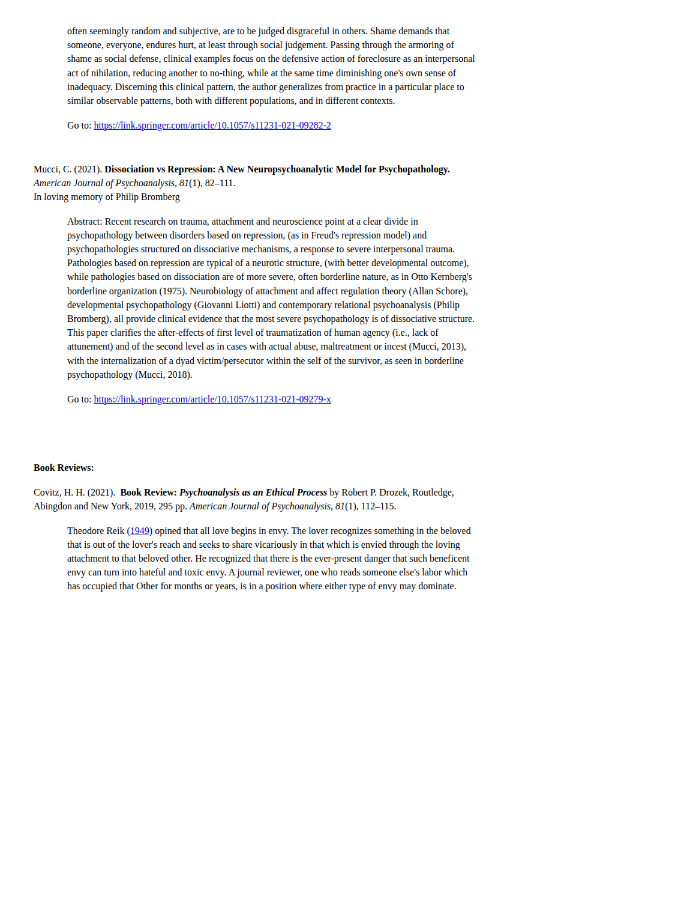often seemingly random and subjective, are to be judged disgraceful in others. Shame demands that someone, everyone, endures hurt, at least through social judgement. Passing through the armoring of shame as social defense, clinical examples focus on the defensive action of foreclosure as an interpersonal act of nihilation, reducing another to no-thing, while at the same time diminishing one's own sense of inadequacy. Discerning this clinical pattern, the author generalizes from practice in a particular place to similar observable patterns, both with different populations, and in different contexts.
Go to: https://link.springer.com/article/10.1057/s11231-021-09282-2
Mucci, C. (2021). Dissociation vs Repression: A New Neuropsychoanalytic Model for Psychopathology. American Journal of Psychoanalysis, 81(1), 82–111.
In loving memory of Philip Bromberg
Abstract: Recent research on trauma, attachment and neuroscience point at a clear divide in psychopathology between disorders based on repression, (as in Freud's repression model) and psychopathologies structured on dissociative mechanisms, a response to severe interpersonal trauma. Pathologies based on repression are typical of a neurotic structure, (with better developmental outcome), while pathologies based on dissociation are of more severe, often borderline nature, as in Otto Kernberg's borderline organization (1975). Neurobiology of attachment and affect regulation theory (Allan Schore), developmental psychopathology (Giovanni Liotti) and contemporary relational psychoanalysis (Philip Bromberg), all provide clinical evidence that the most severe psychopathology is of dissociative structure. This paper clarifies the after-effects of first level of traumatization of human agency (i.e., lack of attunement) and of the second level as in cases with actual abuse, maltreatment or incest (Mucci, 2013), with the internalization of a dyad victim/persecutor within the self of the survivor, as seen in borderline psychopathology (Mucci, 2018).
Go to: https://link.springer.com/article/10.1057/s11231-021-09279-x
Book Reviews:
Covitz, H. H. (2021). Book Review: Psychoanalysis as an Ethical Process by Robert P. Drozek, Routledge, Abingdon and New York, 2019, 295 pp. American Journal of Psychoanalysis, 81(1), 112–115.
Theodore Reik (1949) opined that all love begins in envy. The lover recognizes something in the beloved that is out of the lover's reach and seeks to share vicariously in that which is envied through the loving attachment to that beloved other. He recognized that there is the ever-present danger that such beneficent envy can turn into hateful and toxic envy. A journal reviewer, one who reads someone else's labor which has occupied that Other for months or years, is in a position where either type of envy may dominate.